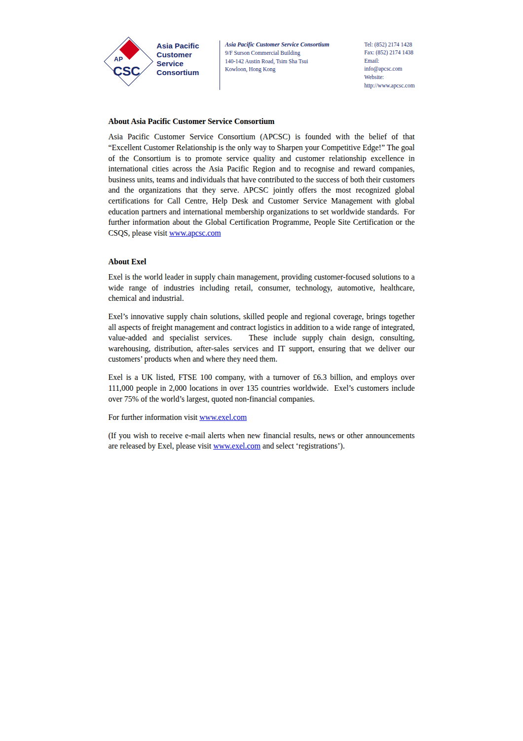AP
CSC
Asia Pacific
Customer
Service
Consortium
Asia Pacific Customer Service Consortium
9/F Surson Commercial Building
140-142 Austin Road, Tsim Sha Tsui
Kowloon, Hong Kong
Tel: (852) 2174 1428
Fax: (852) 2174 1438
Email: info@apcsc.com
Website: http://www.apcsc.com
About Asia Pacific Customer Service Consortium
Asia Pacific Customer Service Consortium (APCSC) is founded with the belief of that “Excellent Customer Relationship is the only way to Sharpen your Competitive Edge!” The goal of the Consortium is to promote service quality and customer relationship excellence in international cities across the Asia Pacific Region and to recognise and reward companies, business units, teams and individuals that have contributed to the success of both their customers and the organizations that they serve. APCSC jointly offers the most recognized global certifications for Call Centre, Help Desk and Customer Service Management with global education partners and international membership organizations to set worldwide standards. For further information about the Global Certification Programme, People Site Certification or the CSQS, please visit www.apcsc.com
About Exel
Exel is the world leader in supply chain management, providing customer-focused solutions to a wide range of industries including retail, consumer, technology, automotive, healthcare, chemical and industrial.
Exel’s innovative supply chain solutions, skilled people and regional coverage, brings together all aspects of freight management and contract logistics in addition to a wide range of integrated, value-added and specialist services. These include supply chain design, consulting, warehousing, distribution, after-sales services and IT support, ensuring that we deliver our customers’ products when and where they need them.
Exel is a UK listed, FTSE 100 company, with a turnover of £6.3 billion, and employs over 111,000 people in 2,000 locations in over 135 countries worldwide. Exel’s customers include over 75% of the world’s largest, quoted non-financial companies.
For further information visit www.exel.com
(If you wish to receive e-mail alerts when new financial results, news or other announcements are released by Exel, please visit www.exel.com and select ‘registrations’).